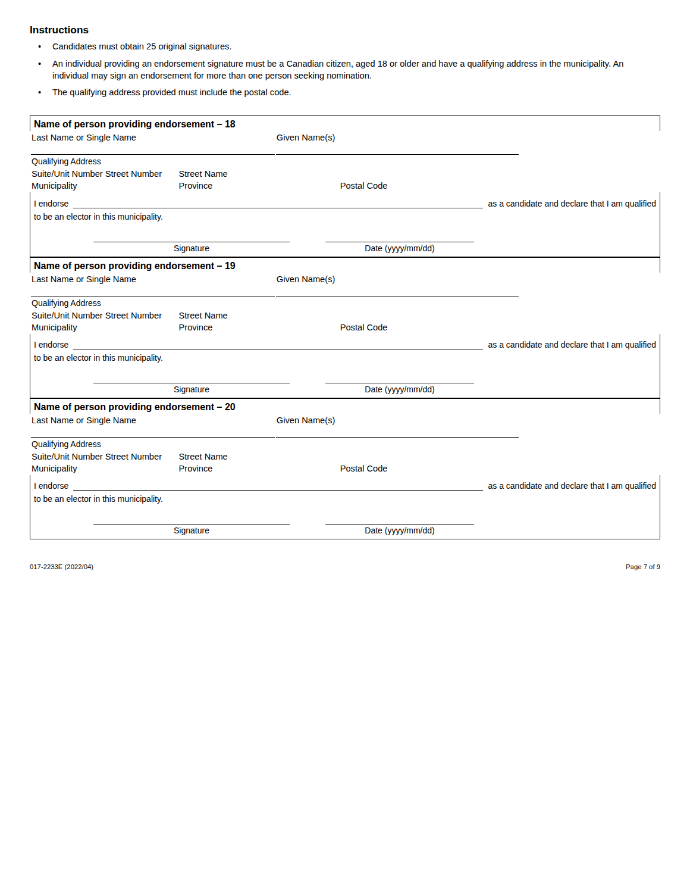Instructions
Candidates must obtain 25 original signatures.
An individual providing an endorsement signature must be a Canadian citizen, aged 18 or older and have a qualifying address in the municipality. An individual may sign an endorsement for more than one person seeking nomination.
The qualifying address provided must include the postal code.
Name of person providing endorsement – 18
| Last Name or Single Name | Given Name(s) |
| Qualifying Address |
| Suite/Unit Number | Street Number | Street Name |
| Municipality | Province | Postal Code |
I endorse as a candidate and declare that I am qualified
to be an elector in this municipality.
Signature
Date (yyyy/mm/dd)
Name of person providing endorsement – 19
| Last Name or Single Name | Given Name(s) |
| Qualifying Address |
| Suite/Unit Number | Street Number | Street Name |
| Municipality | Province | Postal Code |
I endorse as a candidate and declare that I am qualified
to be an elector in this municipality.
Signature
Date (yyyy/mm/dd)
Name of person providing endorsement – 20
| Last Name or Single Name | Given Name(s) |
| Qualifying Address |
| Suite/Unit Number | Street Number | Street Name |
| Municipality | Province | Postal Code |
I endorse as a candidate and declare that I am qualified
to be an elector in this municipality.
Signature
Date (yyyy/mm/dd)
017-2233E (2022/04) Page 7 of 9